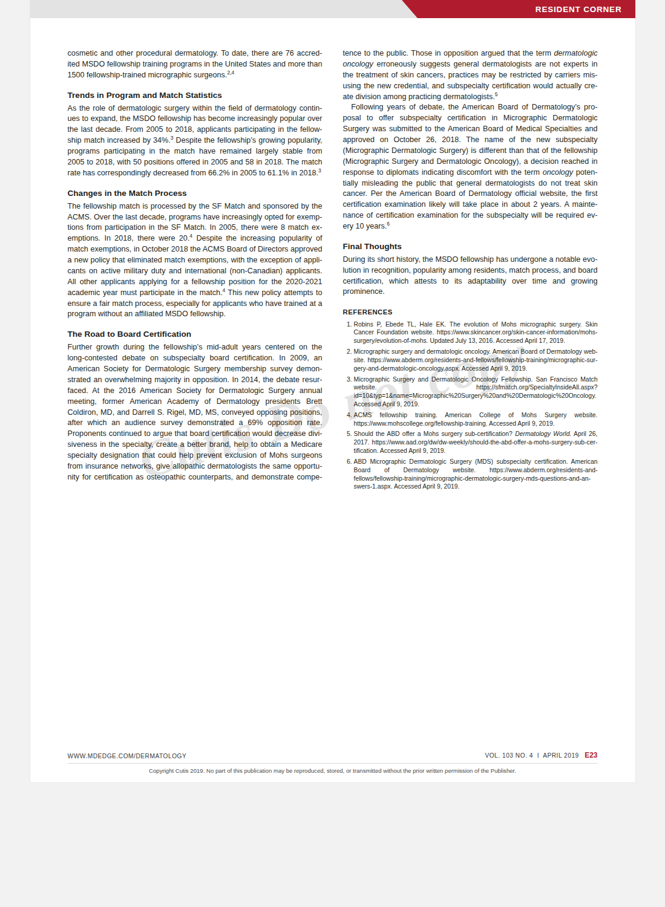Resident Corner
Cutis Do not copy
cosmetic and other procedural dermatology. To date, there are 76 accredited MSDO fellowship training programs in the United States and more than 1500 fellowship-trained micrographic surgeons.2,4
Trends in Program and Match Statistics
As the role of dermatologic surgery within the field of dermatology continues to expand, the MSDO fellowship has become increasingly popular over the last decade. From 2005 to 2018, applicants participating in the fellowship match increased by 34%.3 Despite the fellowship’s growing popularity, programs participating in the match have remained largely stable from 2005 to 2018, with 50 positions offered in 2005 and 58 in 2018. The match rate has correspondingly decreased from 66.2% in 2005 to 61.1% in 2018.3
Changes in the Match Process
The fellowship match is processed by the SF Match and sponsored by the ACMS. Over the last decade, programs have increasingly opted for exemptions from participation in the SF Match. In 2005, there were 8 match exemptions. In 2018, there were 20.4 Despite the increasing popularity of match exemptions, in October 2018 the ACMS Board of Directors approved a new policy that eliminated match exemptions, with the exception of applicants on active military duty and international (non-Canadian) applicants. All other applicants applying for a fellowship position for the 2020-2021 academic year must participate in the match.4 This new policy attempts to ensure a fair match process, especially for applicants who have trained at a program without an affiliated MSDO fellowship.
The Road to Board Certification
Further growth during the fellowship’s mid-adult years centered on the long-contested debate on subspecialty board certification. In 2009, an American Society for Dermatologic Surgery membership survey demonstrated an overwhelming majority in opposition. In 2014, the debate resurfaced. At the 2016 American Society for Dermatologic Surgery annual meeting, former American Academy of Dermatology presidents Brett Coldiron, MD, and Darrell S. Rigel, MD, MS, conveyed opposing positions, after which an audience survey demonstrated a 69% opposition rate. Proponents continued to argue that board certification would decrease divisiveness in the specialty, create a better brand, help to obtain a Medicare specialty designation that could help prevent exclusion of Mohs surgeons from insurance networks, give allopathic dermatologists the same opportunity for certification as osteopathic counterparts, and demonstrate competence to the public. Those in opposition argued that the term dermatologic oncology erroneously suggests general dermatologists are not experts in the treatment of skin cancers, practices may be restricted by carriers misusing the new credential, and subspecialty certification would actually create division among practicing dermatologists.5
Following years of debate, the American Board of Dermatology’s proposal to offer subspecialty certification in Micrographic Dermatologic Surgery was submitted to the American Board of Medical Specialties and approved on October 26, 2018. The name of the new subspecialty (Micrographic Dermatologic Surgery) is different than that of the fellowship (Micrographic Surgery and Dermatologic Oncology), a decision reached in response to diplomats indicating discomfort with the term oncology potentially misleading the public that general dermatologists do not treat skin cancer. Per the American Board of Dermatology official website, the first certification examination likely will take place in about 2 years. A maintenance of certification examination for the subspecialty will be required every 10 years.6
Final Thoughts
During its short history, the MSDO fellowship has undergone a notable evolution in recognition, popularity among residents, match process, and board certification, which attests to its adaptability over time and growing prominence.
References
Robins P, Ebede TL, Hale EK. The evolution of Mohs micrographic surgery. Skin Cancer Foundation website. https://www.skincancer.org/skin-cancer-information/mohs-surgery/evolution-of-mohs. Updated July 13, 2016. Accessed April 17, 2019.
Micrographic surgery and dermatologic oncology. American Board of Dermatology website. https://www.abderm.org/residents-and-fellows/fellowship-training/micrographic-surgery-and-dermatologic-oncology.aspx. Accessed April 9, 2019.
Micrographic Surgery and Dermatologic Oncology Fellowship. San Francisco Match website. https://sfmatch.org/SpecialtyInsideAll.aspx?id=10&typ=1&name=Micrographic%20Surgery%20and%20Dermatologic%20Oncology. Accessed April 9, 2019.
ACMS fellowship training. American College of Mohs Surgery website. https://www.mohscollege.org/fellowship-training. Accessed April 9, 2019.
Should the ABD offer a Mohs surgery sub-certification? Dermatology World. April 26, 2017. https://www.aad.org/dw/dw-weekly/should-the-abd-offer-a-mohs-surgery-sub-certification. Accessed April 9, 2019.
ABD Micrographic Dermatologic Surgery (MDS) subspecialty certification. American Board of Dermatology website. https://www.abderm.org/residents-and-fellows/fellowship-training/micrographic-dermatologic-surgery-mds-questions-and-answers-1.aspx. Accessed April 9, 2019.
WWW.MDEDGE.COM/DERMATOLOGY
VOL. 103 NO. 4 I APRIL 2019 E23
Copyright Cutis 2019. No part of this publication may be reproduced, stored, or transmitted without the prior written permission of the Publisher.